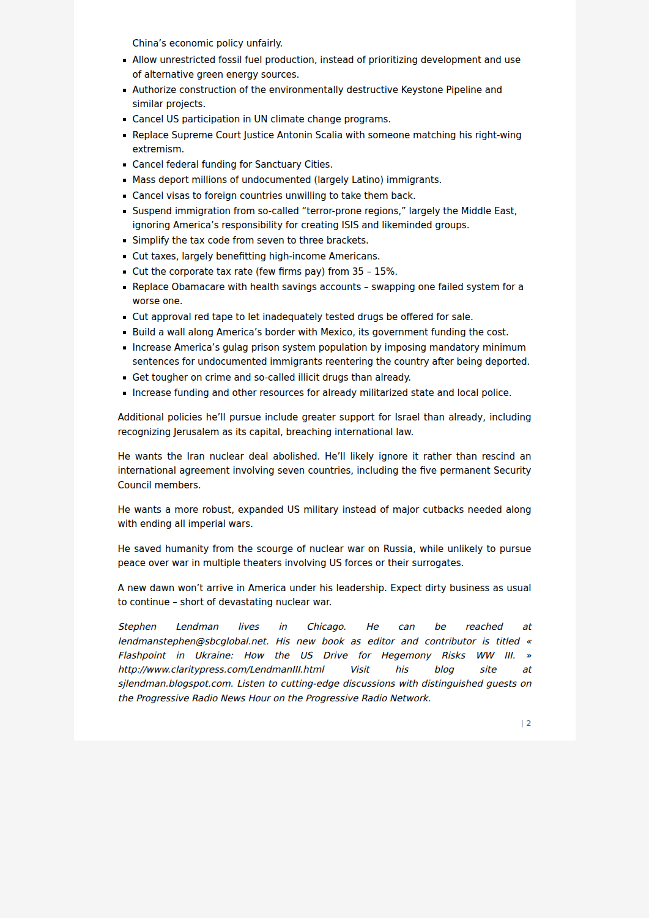China’s economic policy unfairly.
Allow unrestricted fossil fuel production, instead of prioritizing development and use of alternative green energy sources.
Authorize construction of the environmentally destructive Keystone Pipeline and similar projects.
Cancel US participation in UN climate change programs.
Replace Supreme Court Justice Antonin Scalia with someone matching his right-wing extremism.
Cancel federal funding for Sanctuary Cities.
Mass deport millions of undocumented (largely Latino) immigrants.
Cancel visas to foreign countries unwilling to take them back.
Suspend immigration from so-called “terror-prone regions,” largely the Middle East, ignoring America’s responsibility for creating ISIS and likeminded groups.
Simplify the tax code from seven to three brackets.
Cut taxes, largely benefitting high-income Americans.
Cut the corporate tax rate (few firms pay) from 35 – 15%.
Replace Obamacare with health savings accounts – swapping one failed system for a worse one.
Cut approval red tape to let inadequately tested drugs be offered for sale.
Build a wall along America’s border with Mexico, its government funding the cost.
Increase America’s gulag prison system population by imposing mandatory minimum sentences for undocumented immigrants reentering the country after being deported.
Get tougher on crime and so-called illicit drugs than already.
Increase funding and other resources for already militarized state and local police.
Additional policies he’ll pursue include greater support for Israel than already, including recognizing Jerusalem as its capital, breaching international law.
He wants the Iran nuclear deal abolished. He’ll likely ignore it rather than rescind an international agreement involving seven countries, including the five permanent Security Council members.
He wants a more robust, expanded US military instead of major cutbacks needed along with ending all imperial wars.
He saved humanity from the scourge of nuclear war on Russia, while unlikely to pursue peace over war in multiple theaters involving US forces or their surrogates.
A new dawn won’t arrive in America under his leadership. Expect dirty business as usual to continue – short of devastating nuclear war.
Stephen Lendman lives in Chicago. He can be reached at lendmanstephen@sbcglobal.net. His new book as editor and contributor is titled « Flashpoint in Ukraine: How the US Drive for Hegemony Risks WW III. » http://www.claritypress.com/LendmanIII.html Visit his blog site at sjlendman.blogspot.com. Listen to cutting-edge discussions with distinguished guests on the Progressive Radio News Hour on the Progressive Radio Network.
|2